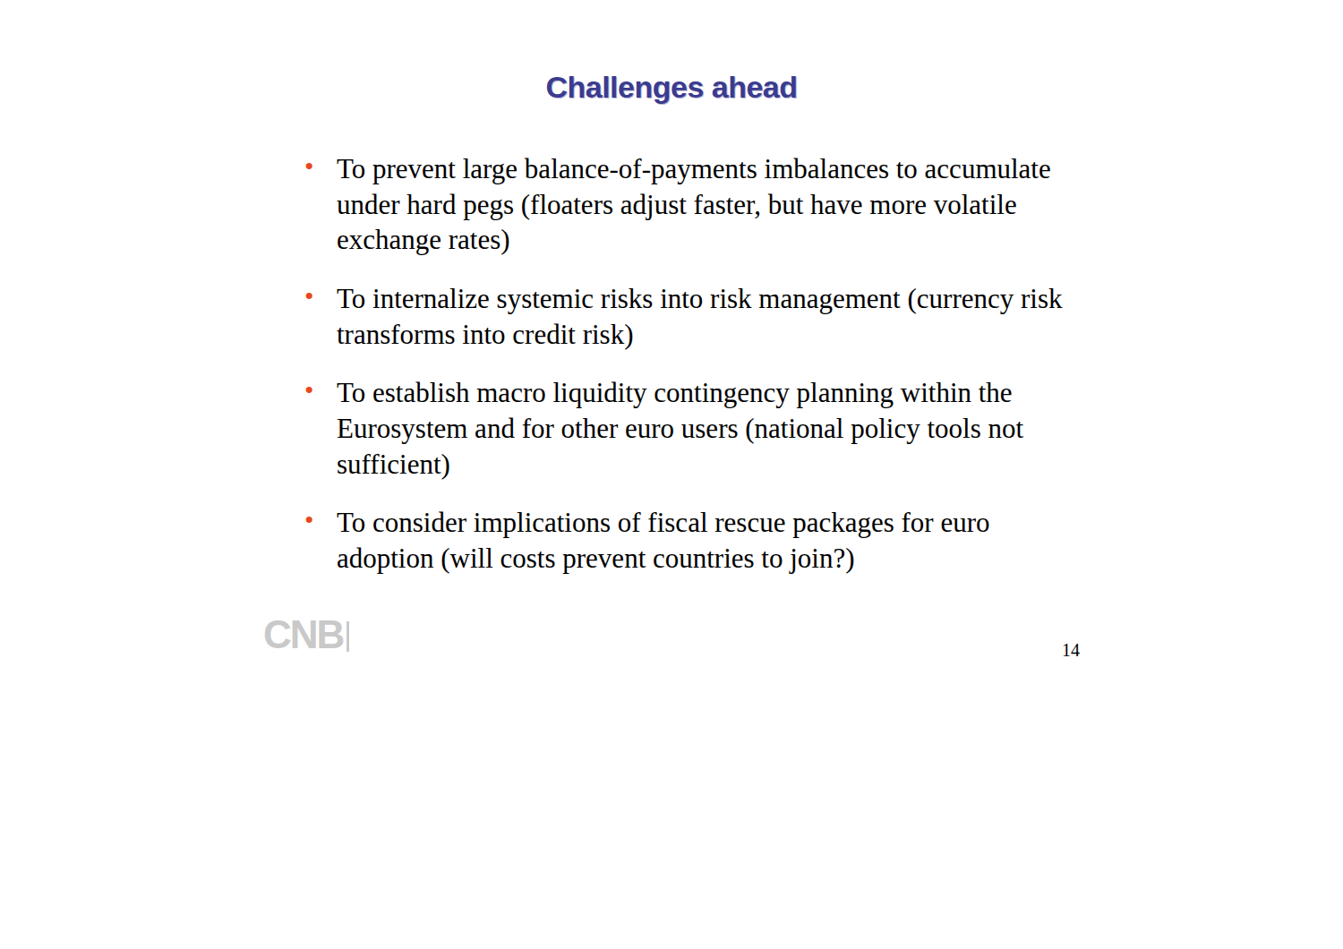Challenges ahead
To prevent large balance-of-payments imbalances to accumulate under hard pegs (floaters adjust faster, but have more volatile exchange rates)
To internalize systemic risks into risk management (currency risk transforms into credit risk)
To establish macro liquidity contingency planning within the Eurosystem and for other euro users (national policy tools not sufficient)
To consider implications of fiscal rescue packages for euro adoption (will costs prevent countries to join?)
CNB
14